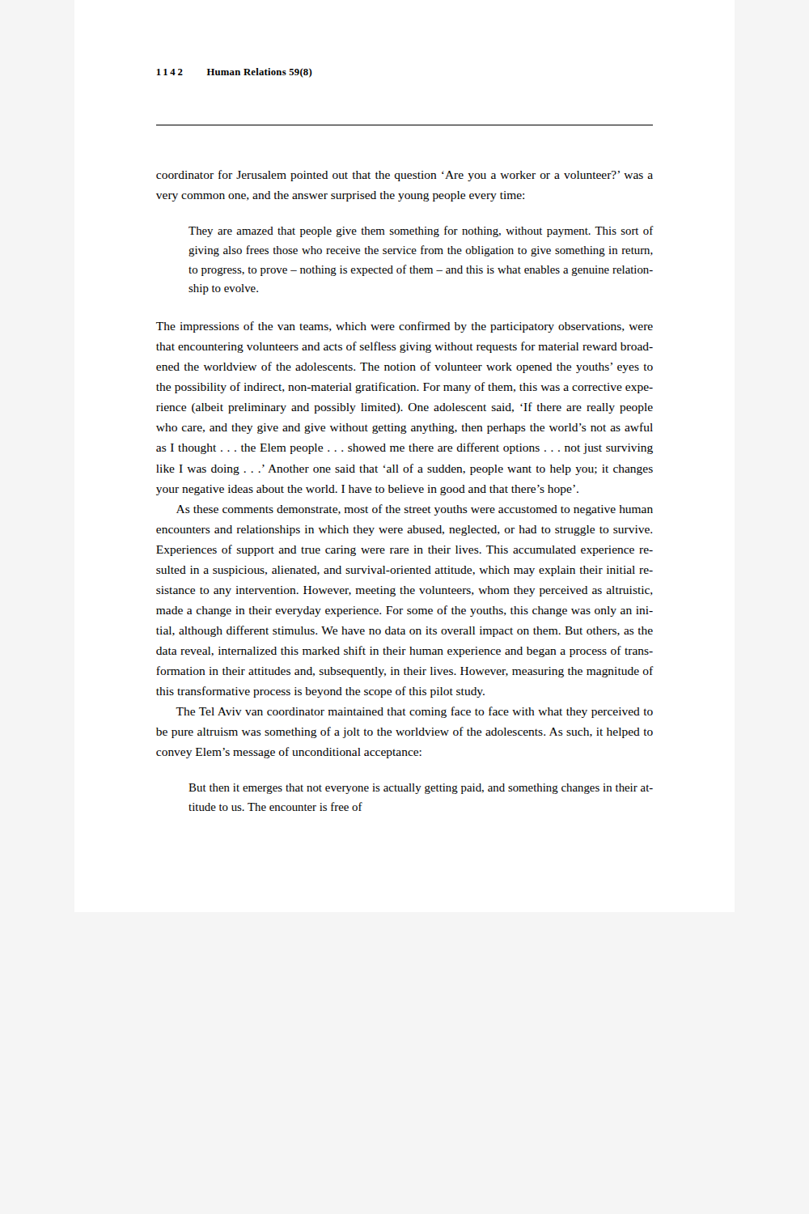1142 Human Relations 59(8)
coordinator for Jerusalem pointed out that the question ‘Are you a worker or a volunteer?’ was a very common one, and the answer surprised the young people every time:
They are amazed that people give them something for nothing, without payment. This sort of giving also frees those who receive the service from the obligation to give something in return, to progress, to prove – nothing is expected of them – and this is what enables a genuine relationship to evolve.
The impressions of the van teams, which were confirmed by the participatory observations, were that encountering volunteers and acts of selfless giving without requests for material reward broadened the worldview of the adolescents. The notion of volunteer work opened the youths’ eyes to the possibility of indirect, non-material gratification. For many of them, this was a corrective experience (albeit preliminary and possibly limited). One adolescent said, ‘If there are really people who care, and they give and give without getting anything, then perhaps the world’s not as awful as I thought . . . the Elem people . . . showed me there are different options . . . not just surviving like I was doing . . .’ Another one said that ‘all of a sudden, people want to help you; it changes your negative ideas about the world. I have to believe in good and that there’s hope’.
As these comments demonstrate, most of the street youths were accustomed to negative human encounters and relationships in which they were abused, neglected, or had to struggle to survive. Experiences of support and true caring were rare in their lives. This accumulated experience resulted in a suspicious, alienated, and survival-oriented attitude, which may explain their initial resistance to any intervention. However, meeting the volunteers, whom they perceived as altruistic, made a change in their everyday experience. For some of the youths, this change was only an initial, although different stimulus. We have no data on its overall impact on them. But others, as the data reveal, internalized this marked shift in their human experience and began a process of transformation in their attitudes and, subsequently, in their lives. However, measuring the magnitude of this transformative process is beyond the scope of this pilot study.
The Tel Aviv van coordinator maintained that coming face to face with what they perceived to be pure altruism was something of a jolt to the worldview of the adolescents. As such, it helped to convey Elem’s message of unconditional acceptance:
But then it emerges that not everyone is actually getting paid, and something changes in their attitude to us. The encounter is free of